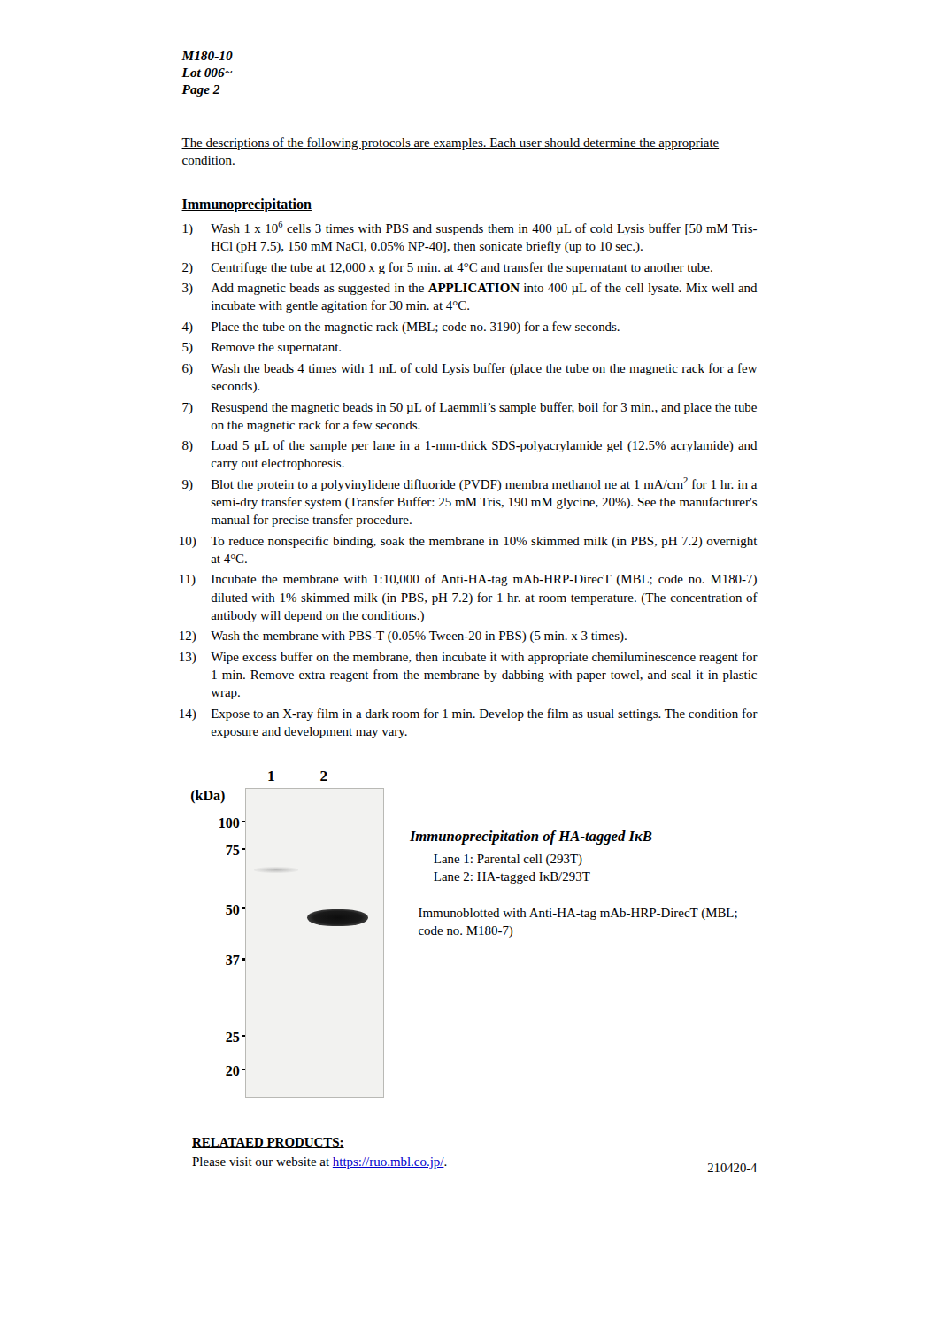M180-10
Lot 006~
Page 2
The descriptions of the following protocols are examples. Each user should determine the appropriate condition.
Immunoprecipitation
Wash 1 x 106 cells 3 times with PBS and suspends them in 400 µL of cold Lysis buffer [50 mM Tris-HCl (pH 7.5), 150 mM NaCl, 0.05% NP-40], then sonicate briefly (up to 10 sec.).
Centrifuge the tube at 12,000 x g for 5 min. at 4°C and transfer the supernatant to another tube.
Add magnetic beads as suggested in the APPLICATION into 400 µL of the cell lysate. Mix well and incubate with gentle agitation for 30 min. at 4°C.
Place the tube on the magnetic rack (MBL; code no. 3190) for a few seconds.
Remove the supernatant.
Wash the beads 4 times with 1 mL of cold Lysis buffer (place the tube on the magnetic rack for a few seconds).
Resuspend the magnetic beads in 50 µL of Laemmli’s sample buffer, boil for 3 min., and place the tube on the magnetic rack for a few seconds.
Load 5 µL of the sample per lane in a 1-mm-thick SDS-polyacrylamide gel (12.5% acrylamide) and carry out electrophoresis.
Blot the protein to a polyvinylidene difluoride (PVDF) membra methanol ne at 1 mA/cm2 for 1 hr. in a semi-dry transfer system (Transfer Buffer: 25 mM Tris, 190 mM glycine, 20%). See the manufacturer's manual for precise transfer procedure.
To reduce nonspecific binding, soak the membrane in 10% skimmed milk (in PBS, pH 7.2) overnight at 4°C.
Incubate the membrane with 1:10,000 of Anti-HA-tag mAb-HRP-DirecT (MBL; code no. M180-7) diluted with 1% skimmed milk (in PBS, pH 7.2) for 1 hr. at room temperature. (The concentration of antibody will depend on the conditions.)
Wash the membrane with PBS-T (0.05% Tween-20 in PBS) (5 min. x 3 times).
Wipe excess buffer on the membrane, then incubate it with appropriate chemiluminescence reagent for 1 min. Remove extra reagent from the membrane by dabbing with paper towel, and seal it in plastic wrap.
Expose to an X-ray film in a dark room for 1 min. Develop the film as usual settings. The condition for exposure and development may vary.
1 2
(kDa)
100
75
50
37
25
20
Immunoprecipitation of HA-tagged IκB
Lane 1: Parental cell (293T)
Lane 2: HA-tagged IκB/293T
Immunoblotted with Anti-HA-tag mAb-HRP-DirecT (MBL; code no. M180-7)
RELATAED PRODUCTS:
Please visit our website at https://ruo.mbl.co.jp/.
210420-4